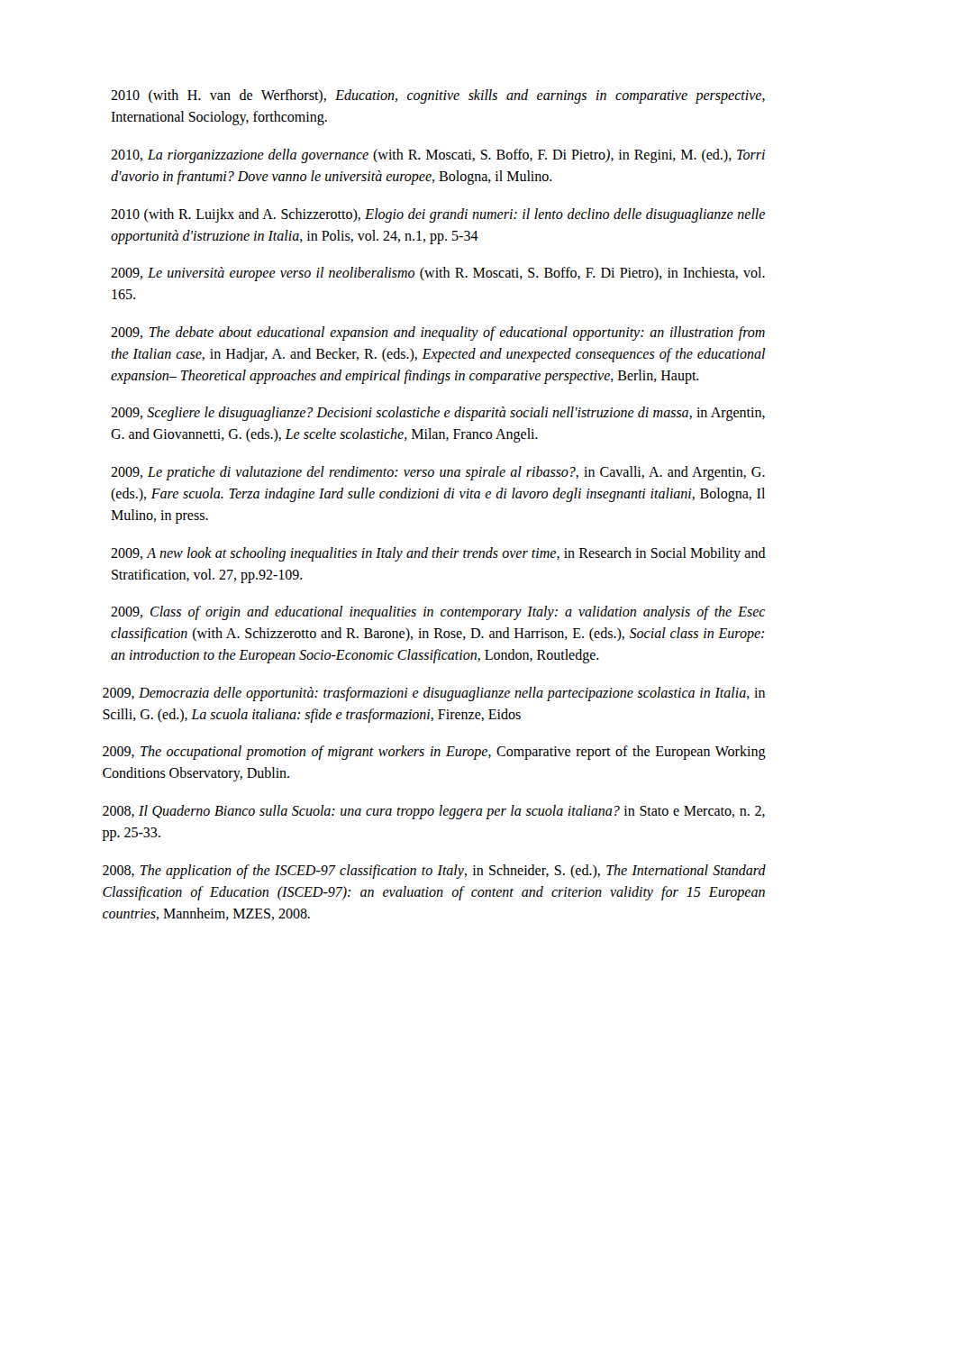2010 (with H. van de Werfhorst), Education, cognitive skills and earnings in comparative perspective, International Sociology, forthcoming.
2010, La riorganizzazione della governance (with R. Moscati, S. Boffo, F. Di Pietro), in Regini, M. (ed.), Torri d'avorio in frantumi? Dove vanno le università europee, Bologna, il Mulino.
2010 (with R. Luijkx and A. Schizzerotto), Elogio dei grandi numeri: il lento declino delle disuguaglianze nelle opportunità d'istruzione in Italia, in Polis, vol. 24, n.1, pp. 5-34
2009, Le università europee verso il neoliberalismo (with R. Moscati, S. Boffo, F. Di Pietro), in Inchiesta, vol. 165.
2009, The debate about educational expansion and inequality of educational opportunity: an illustration from the Italian case, in Hadjar, A. and Becker, R. (eds.), Expected and unexpected consequences of the educational expansion– Theoretical approaches and empirical findings in comparative perspective, Berlin, Haupt.
2009, Scegliere le disuguaglianze? Decisioni scolastiche e disparità sociali nell'istruzione di massa, in Argentin, G. and Giovannetti, G. (eds.), Le scelte scolastiche, Milan, Franco Angeli.
2009, Le pratiche di valutazione del rendimento: verso una spirale al ribasso?, in Cavalli, A. and Argentin, G. (eds.), Fare scuola. Terza indagine Iard sulle condizioni di vita e di lavoro degli insegnanti italiani, Bologna, Il Mulino, in press.
2009, A new look at schooling inequalities in Italy and their trends over time, in Research in Social Mobility and Stratification, vol. 27, pp.92-109.
2009, Class of origin and educational inequalities in contemporary Italy: a validation analysis of the Esec classification (with A. Schizzerotto and R. Barone), in Rose, D. and Harrison, E. (eds.), Social class in Europe: an introduction to the European Socio-Economic Classification, London, Routledge.
2009, Democrazia delle opportunità: trasformazioni e disuguaglianze nella partecipazione scolastica in Italia, in Scilli, G. (ed.), La scuola italiana: sfide e trasformazioni, Firenze, Eidos
2009, The occupational promotion of migrant workers in Europe, Comparative report of the European Working Conditions Observatory, Dublin.
2008, Il Quaderno Bianco sulla Scuola: una cura troppo leggera per la scuola italiana? in Stato e Mercato, n. 2, pp. 25-33.
2008, The application of the ISCED-97 classification to Italy, in Schneider, S. (ed.), The International Standard Classification of Education (ISCED-97): an evaluation of content and criterion validity for 15 European countries, Mannheim, MZES, 2008.